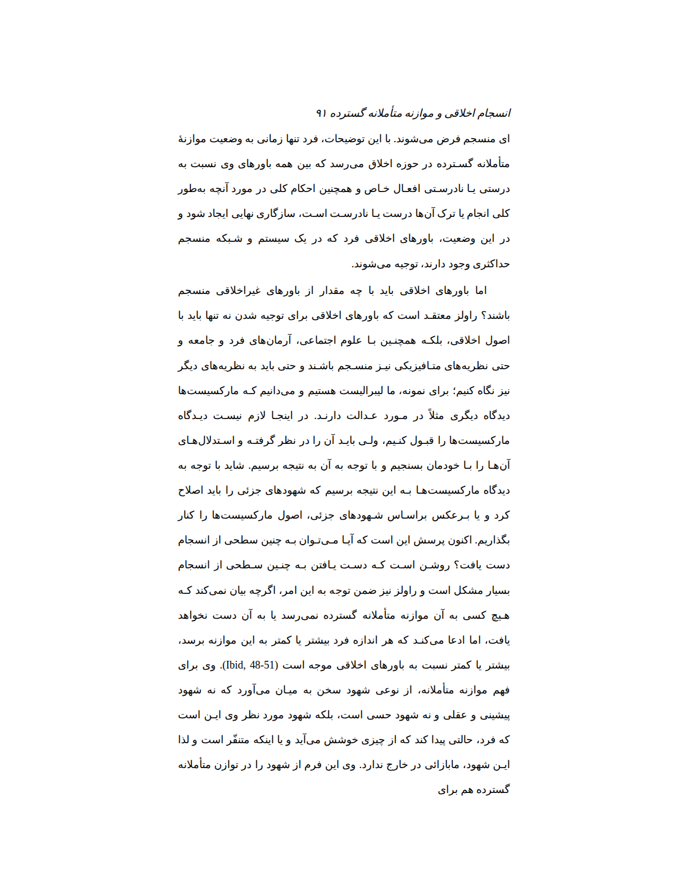انسجام اخلاقی و موازنه متأملانه گسترده ۹۱
ای منسجم فرض می‌شوند. با این توضیحات، فرد تنها زمانی به وضعیت موازنۀ متأملانه گسـترده در حوزه اخلاق می‌رسد که بین همه باورهای وی نسبت به درستی یـا نادرسـتی افعـال خـاص و همچنین احکام کلی در مورد آنچه به‌طور کلی انجام یا ترک آن‌ها درست یـا نادرسـت اسـت، سازگاری نهایی ایجاد شود و در این وضعیت، باورهای اخلاقی فرد که در یک سیستم و شـبکه منسجم حداکثری وجود دارند، توجیه می‌شوند.
اما باورهای اخلاقی باید با چه مقدار از باورهای غیراخلاقی منسجم باشند؟ راولز معتقـد است که باورهای اخلاقی برای توجیه شدن نه تنها باید با اصول اخلاقی، بلکـه همچنـین بـا علوم اجتماعی، آرمان‌های فرد و جامعه و حتی نظریه‌های متـافیزیکی نیـز منسـجم باشـند و حتی باید به نظریه‌های دیگر نیز نگاه کنیم؛ برای نمونه، ما لیبرالیست هستیم و می‌دانیم کـه مارکسیست‌ها دیدگاه دیگری مثلاً در مـورد عـدالت دارنـد. در اینجـا لازم نیسـت دیـدگاه مارکسیست‌ها را قبـول کنـیم، ولـی بایـد آن را در نظر گرفتـه و اسـتدلال‌هـای آن‌هـا را بـا خودمان بسنجیم و با توجه به آن به نتیجه برسیم. شاید با توجه به دیدگاه مارکسیست‌هـا بـه این نتیجه برسیم که شهودهای جزئی را باید اصلاح کرد و یا بـرعکس براسـاس شـهودهای جزئی، اصول مارکسیست‌ها را کنار بگذاریم. اکنون پرسش این است که آیـا مـی‌تـوان بـه چنین سطحی از انسجام دست یافت؟ روشـن اسـت کـه دسـت یـافتن بـه چنـین سـطحی از انسجام بسیار مشکل است و راولز نیز ضمن توجه به این امر، اگرچه بیان نمی‌کند کـه هـیچ کسی به آن موازنه متأملانه گسترده نمی‌رسد یا به آن دست نخواهد یافت، اما ادعا می‌کنـد که هر اندازه فرد بیشتر یا کمتر به این موازنه برسد، بیشتر یا کمتر نسبت به باورهای اخلاقی موجه است (Ibid, 48-51). وی برای فهم موازنه متأملانه، از نوعی شهود سخن به میـان می‌آورد که نه شهود پیشینی و عقلی و نه شهود حسی است، بلکه شهود مورد نظر وی ایـن است که فرد، حالتی پیدا کند که از چیزی خوشش می‌آید و یا اینکه متنفّر است و لذا ایـن شهود، مابازائی در خارج ندارد. وی این فرم از شهود را در توازن متأملانه گسترده هم برای